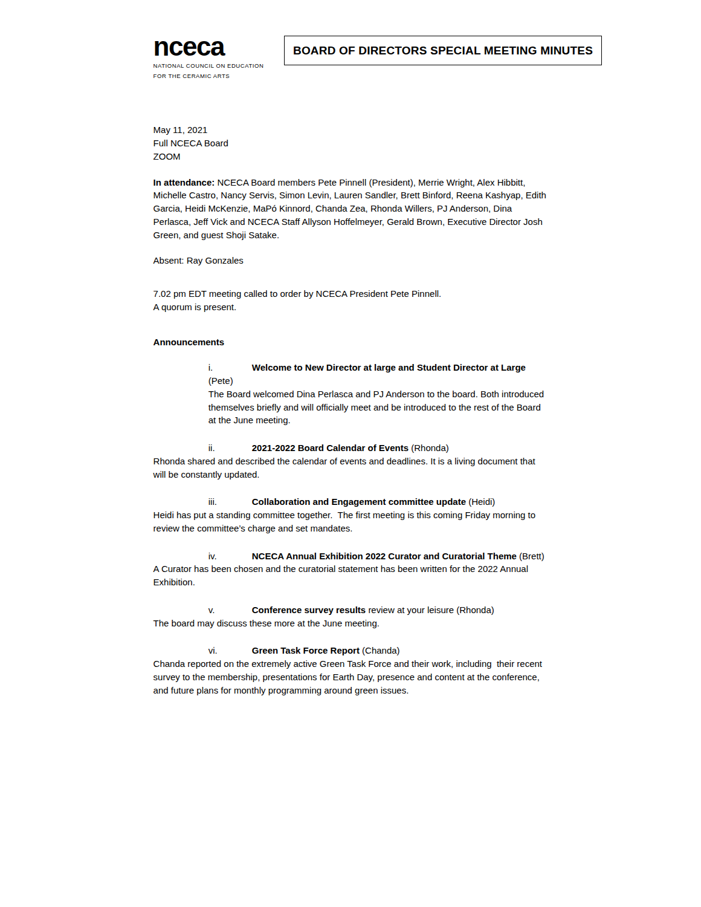nceca National Council on Education
for the Ceramic Arts
BOARD OF DIRECTORS SPECIAL MEETING MINUTES
May 11, 2021
Full NCECA Board
ZOOM
In attendance: NCECA Board members Pete Pinnell (President), Merrie Wright, Alex Hibbitt, Michelle Castro, Nancy Servis, Simon Levin, Lauren Sandler, Brett Binford, Reena Kashyap, Edith Garcia, Heidi McKenzie, MaPó Kinnord, Chanda Zea, Rhonda Willers, PJ Anderson, Dina Perlasca, Jeff Vick and NCECA Staff Allyson Hoffelmeyer, Gerald Brown, Executive Director Josh Green, and guest Shoji Satake.
Absent: Ray Gonzales
7.02 pm EDT meeting called to order by NCECA President Pete Pinnell.
A quorum is present.
Announcements
i. Welcome to New Director at large and Student Director at Large (Pete)
The Board welcomed Dina Perlasca and PJ Anderson to the board. Both introduced themselves briefly and will officially meet and be introduced to the rest of the Board at the June meeting.
ii. 2021-2022 Board Calendar of Events (Rhonda)
Rhonda shared and described the calendar of events and deadlines. It is a living document that will be constantly updated.
iii. Collaboration and Engagement committee update (Heidi)
Heidi has put a standing committee together. The first meeting is this coming Friday morning to review the committee’s charge and set mandates.
iv. NCECA Annual Exhibition 2022 Curator and Curatorial Theme (Brett)
A Curator has been chosen and the curatorial statement has been written for the 2022 Annual Exhibition.
v. Conference survey results review at your leisure (Rhonda)
The board may discuss these more at the June meeting.
vi. Green Task Force Report (Chanda)
Chanda reported on the extremely active Green Task Force and their work, including their recent survey to the membership, presentations for Earth Day, presence and content at the conference, and future plans for monthly programming around green issues.